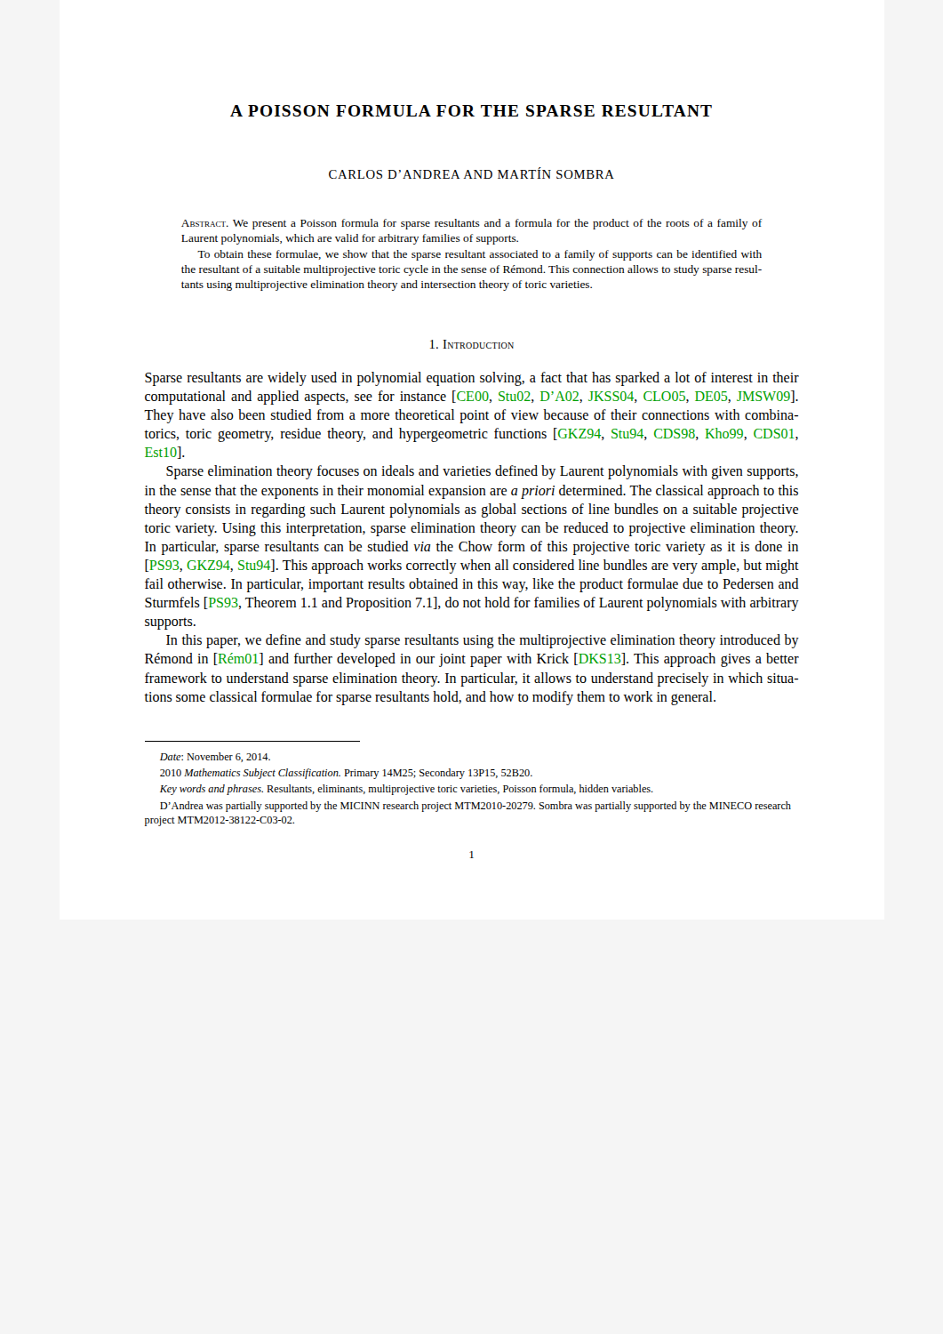A POISSON FORMULA FOR THE SPARSE RESULTANT
CARLOS D’ANDREA AND MARTÍN SOMBRA
Abstract. We present a Poisson formula for sparse resultants and a formula for the product of the roots of a family of Laurent polynomials, which are valid for arbitrary families of supports.
To obtain these formulae, we show that the sparse resultant associated to a family of supports can be identified with the resultant of a suitable multiprojective toric cycle in the sense of Rémond. This connection allows to study sparse resultants using multiprojective elimination theory and intersection theory of toric varieties.
1. Introduction
Sparse resultants are widely used in polynomial equation solving, a fact that has sparked a lot of interest in their computational and applied aspects, see for instance [CE00, Stu02, D’A02, JKSS04, CLO05, DE05, JMSW09]. They have also been studied from a more theoretical point of view because of their connections with combinatorics, toric geometry, residue theory, and hypergeometric functions [GKZ94, Stu94, CDS98, Kho99, CDS01, Est10].
Sparse elimination theory focuses on ideals and varieties defined by Laurent polynomials with given supports, in the sense that the exponents in their monomial expansion are a priori determined. The classical approach to this theory consists in regarding such Laurent polynomials as global sections of line bundles on a suitable projective toric variety. Using this interpretation, sparse elimination theory can be reduced to projective elimination theory. In particular, sparse resultants can be studied via the Chow form of this projective toric variety as it is done in [PS93, GKZ94, Stu94]. This approach works correctly when all considered line bundles are very ample, but might fail otherwise. In particular, important results obtained in this way, like the product formulae due to Pedersen and Sturmfels [PS93, Theorem 1.1 and Proposition 7.1], do not hold for families of Laurent polynomials with arbitrary supports.
In this paper, we define and study sparse resultants using the multiprojective elimination theory introduced by Rémond in [Rém01] and further developed in our joint paper with Krick [DKS13]. This approach gives a better framework to understand sparse elimination theory. In particular, it allows to understand precisely in which situations some classical formulae for sparse resultants hold, and how to modify them to work in general.
Date: November 6, 2014.
2010 Mathematics Subject Classification. Primary 14M25; Secondary 13P15, 52B20.
Key words and phrases. Resultants, eliminants, multiprojective toric varieties, Poisson formula, hidden variables.
D’Andrea was partially supported by the MICINN research project MTM2010-20279. Sombra was partially supported by the MINECO research project MTM2012-38122-C03-02.
1